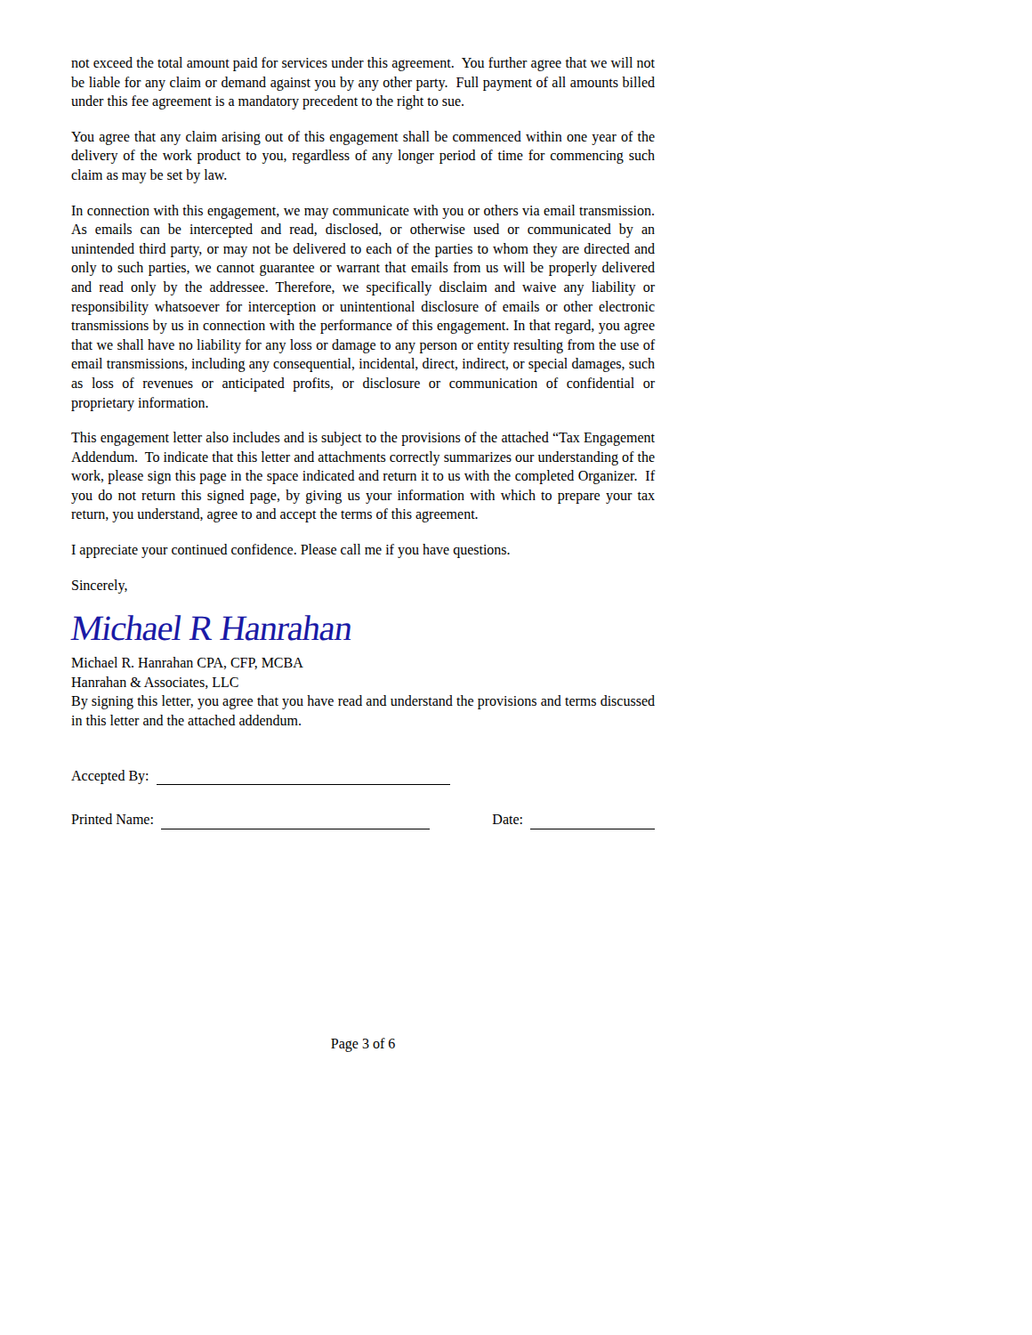not exceed the total amount paid for services under this agreement. You further agree that we will not be liable for any claim or demand against you by any other party. Full payment of all amounts billed under this fee agreement is a mandatory precedent to the right to sue.
You agree that any claim arising out of this engagement shall be commenced within one year of the delivery of the work product to you, regardless of any longer period of time for commencing such claim as may be set by law.
In connection with this engagement, we may communicate with you or others via email transmission. As emails can be intercepted and read, disclosed, or otherwise used or communicated by an unintended third party, or may not be delivered to each of the parties to whom they are directed and only to such parties, we cannot guarantee or warrant that emails from us will be properly delivered and read only by the addressee. Therefore, we specifically disclaim and waive any liability or responsibility whatsoever for interception or unintentional disclosure of emails or other electronic transmissions by us in connection with the performance of this engagement. In that regard, you agree that we shall have no liability for any loss or damage to any person or entity resulting from the use of email transmissions, including any consequential, incidental, direct, indirect, or special damages, such as loss of revenues or anticipated profits, or disclosure or communication of confidential or proprietary information.
This engagement letter also includes and is subject to the provisions of the attached “Tax Engagement Addendum. To indicate that this letter and attachments correctly summarizes our understanding of the work, please sign this page in the space indicated and return it to us with the completed Organizer. If you do not return this signed page, by giving us your information with which to prepare your tax return, you understand, agree to and accept the terms of this agreement.
I appreciate your continued confidence. Please call me if you have questions.
Sincerely,
Michael R Hanrahan
Michael R. Hanrahan CPA, CFP, MCBA
Hanrahan & Associates, LLC
By signing this letter, you agree that you have read and understand the provisions and terms discussed in this letter and the attached addendum.
Accepted By:
Printed Name: Date:
Page 3 of 6